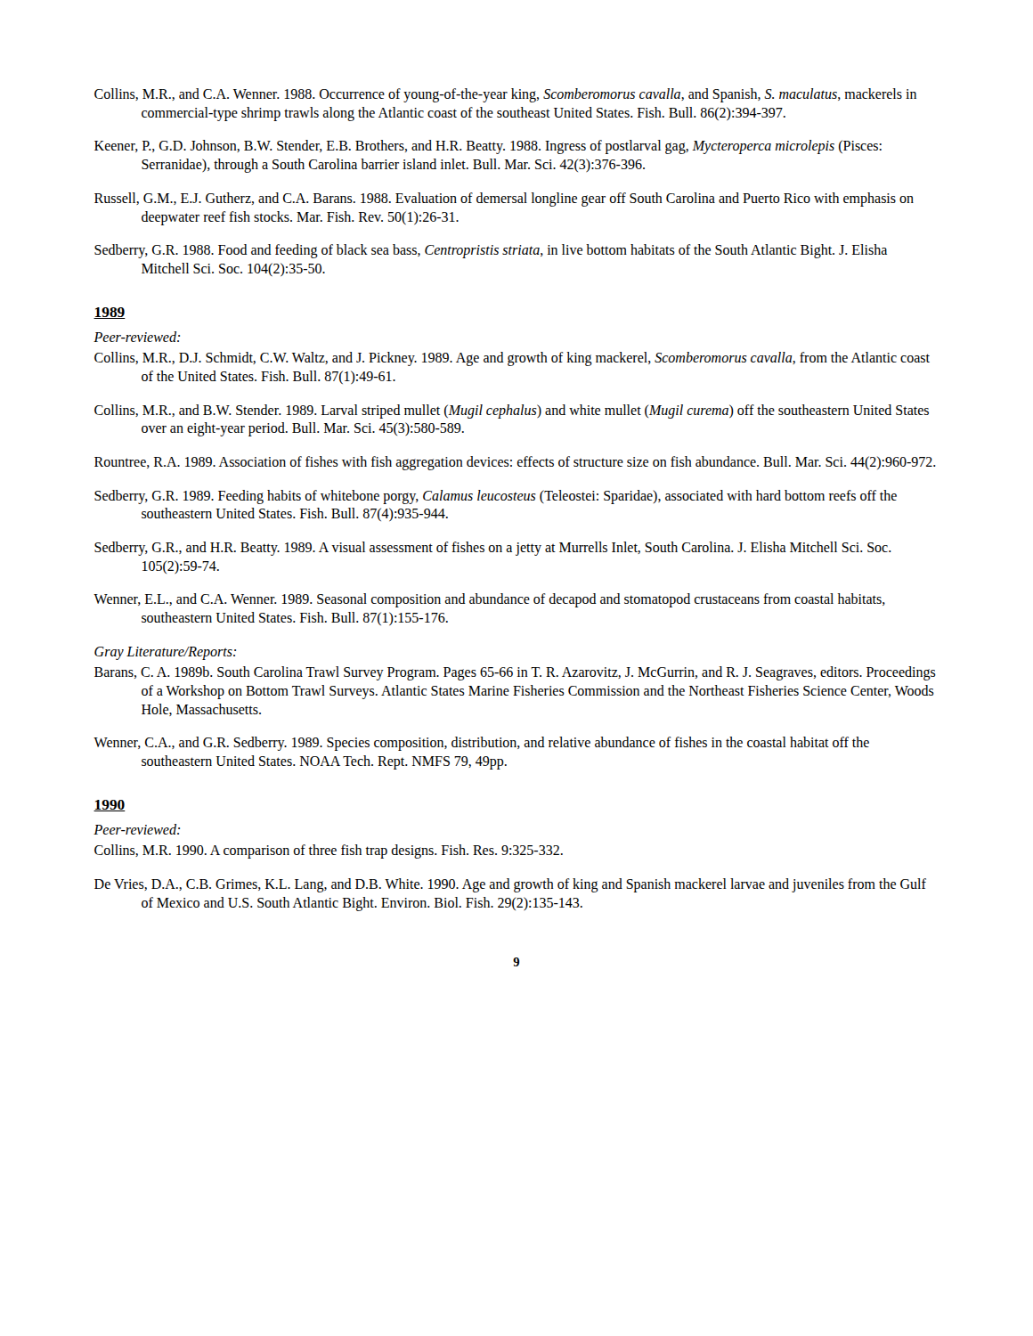Collins, M.R., and C.A. Wenner. 1988. Occurrence of young-of-the-year king, Scomberomorus cavalla, and Spanish, S. maculatus, mackerels in commercial-type shrimp trawls along the Atlantic coast of the southeast United States. Fish. Bull. 86(2):394-397.
Keener, P., G.D. Johnson, B.W. Stender, E.B. Brothers, and H.R. Beatty. 1988. Ingress of postlarval gag, Mycteroperca microlepis (Pisces: Serranidae), through a South Carolina barrier island inlet. Bull. Mar. Sci. 42(3):376-396.
Russell, G.M., E.J. Gutherz, and C.A. Barans. 1988. Evaluation of demersal longline gear off South Carolina and Puerto Rico with emphasis on deepwater reef fish stocks. Mar. Fish. Rev. 50(1):26-31.
Sedberry, G.R. 1988. Food and feeding of black sea bass, Centropristis striata, in live bottom habitats of the South Atlantic Bight. J. Elisha Mitchell Sci. Soc. 104(2):35-50.
1989
Peer-reviewed:
Collins, M.R., D.J. Schmidt, C.W. Waltz, and J. Pickney. 1989. Age and growth of king mackerel, Scomberomorus cavalla, from the Atlantic coast of the United States. Fish. Bull. 87(1):49-61.
Collins, M.R., and B.W. Stender. 1989. Larval striped mullet (Mugil cephalus) and white mullet (Mugil curema) off the southeastern United States over an eight-year period. Bull. Mar. Sci. 45(3):580-589.
Rountree, R.A. 1989. Association of fishes with fish aggregation devices: effects of structure size on fish abundance. Bull. Mar. Sci. 44(2):960-972.
Sedberry, G.R. 1989. Feeding habits of whitebone porgy, Calamus leucosteus (Teleostei: Sparidae), associated with hard bottom reefs off the southeastern United States. Fish. Bull. 87(4):935-944.
Sedberry, G.R., and H.R. Beatty. 1989. A visual assessment of fishes on a jetty at Murrells Inlet, South Carolina. J. Elisha Mitchell Sci. Soc. 105(2):59-74.
Wenner, E.L., and C.A. Wenner. 1989. Seasonal composition and abundance of decapod and stomatopod crustaceans from coastal habitats, southeastern United States. Fish. Bull. 87(1):155-176.
Gray Literature/Reports:
Barans, C. A. 1989b. South Carolina Trawl Survey Program. Pages 65-66 in T. R. Azarovitz, J. McGurrin, and R. J. Seagraves, editors. Proceedings of a Workshop on Bottom Trawl Surveys. Atlantic States Marine Fisheries Commission and the Northeast Fisheries Science Center, Woods Hole, Massachusetts.
Wenner, C.A., and G.R. Sedberry. 1989. Species composition, distribution, and relative abundance of fishes in the coastal habitat off the southeastern United States. NOAA Tech. Rept. NMFS 79, 49pp.
1990
Peer-reviewed:
Collins, M.R. 1990. A comparison of three fish trap designs. Fish. Res. 9:325-332.
De Vries, D.A., C.B. Grimes, K.L. Lang, and D.B. White. 1990. Age and growth of king and Spanish mackerel larvae and juveniles from the Gulf of Mexico and U.S. South Atlantic Bight. Environ. Biol. Fish. 29(2):135-143.
9